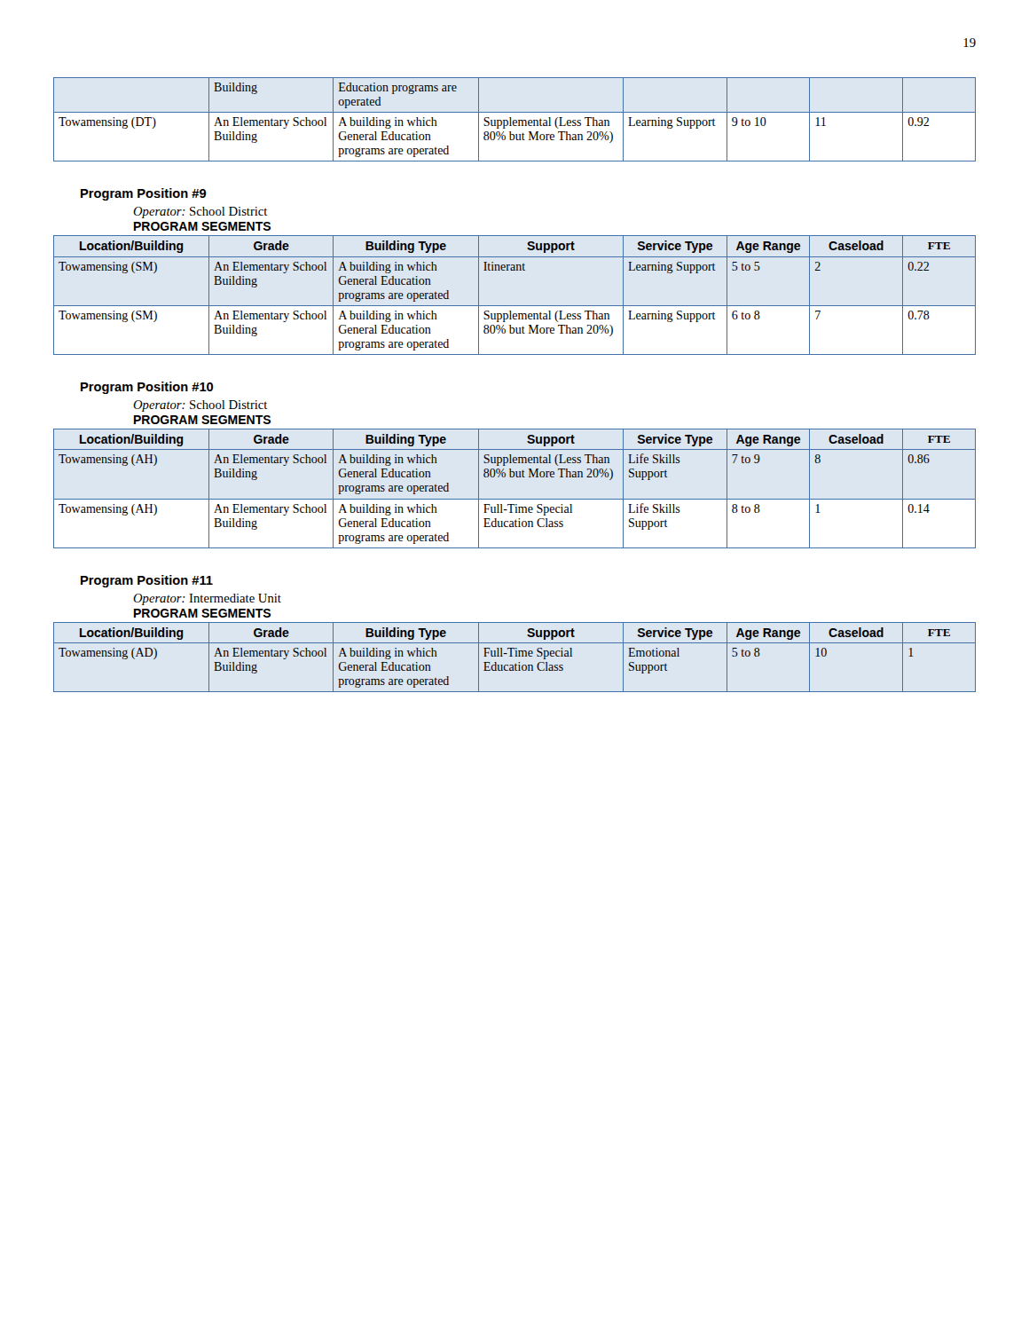19
| | Building | Education programs are operated | | | | | |
| Towamensing (DT) | An Elementary School Building | A building in which General Education programs are operated | Supplemental (Less Than 80% but More Than 20%) | Learning Support | 9 to 10 | 11 | 0.92 |
Program Position #9
Operator: School District
PROGRAM SEGMENTS
| Location/Building | Grade | Building Type | Support | Service Type | Age Range | Caseload | FTE |
| --- | --- | --- | --- | --- | --- | --- | --- |
| Towamensing (SM) | An Elementary School Building | A building in which General Education programs are operated | Itinerant | Learning Support | 5 to 5 | 2 | 0.22 |
| Towamensing (SM) | An Elementary School Building | A building in which General Education programs are operated | Supplemental (Less Than 80% but More Than 20%) | Learning Support | 6 to 8 | 7 | 0.78 |
Program Position #10
Operator: School District
PROGRAM SEGMENTS
| Location/Building | Grade | Building Type | Support | Service Type | Age Range | Caseload | FTE |
| --- | --- | --- | --- | --- | --- | --- | --- |
| Towamensing (AH) | An Elementary School Building | A building in which General Education programs are operated | Supplemental (Less Than 80% but More Than 20%) | Life Skills Support | 7 to 9 | 8 | 0.86 |
| Towamensing (AH) | An Elementary School Building | A building in which General Education programs are operated | Full-Time Special Education Class | Life Skills Support | 8 to 8 | 1 | 0.14 |
Program Position #11
Operator: Intermediate Unit
PROGRAM SEGMENTS
| Location/Building | Grade | Building Type | Support | Service Type | Age Range | Caseload | FTE |
| --- | --- | --- | --- | --- | --- | --- | --- |
| Towamensing (AD) | An Elementary School Building | A building in which General Education programs are operated | Full-Time Special Education Class | Emotional Support | 5 to 8 | 10 | 1 |